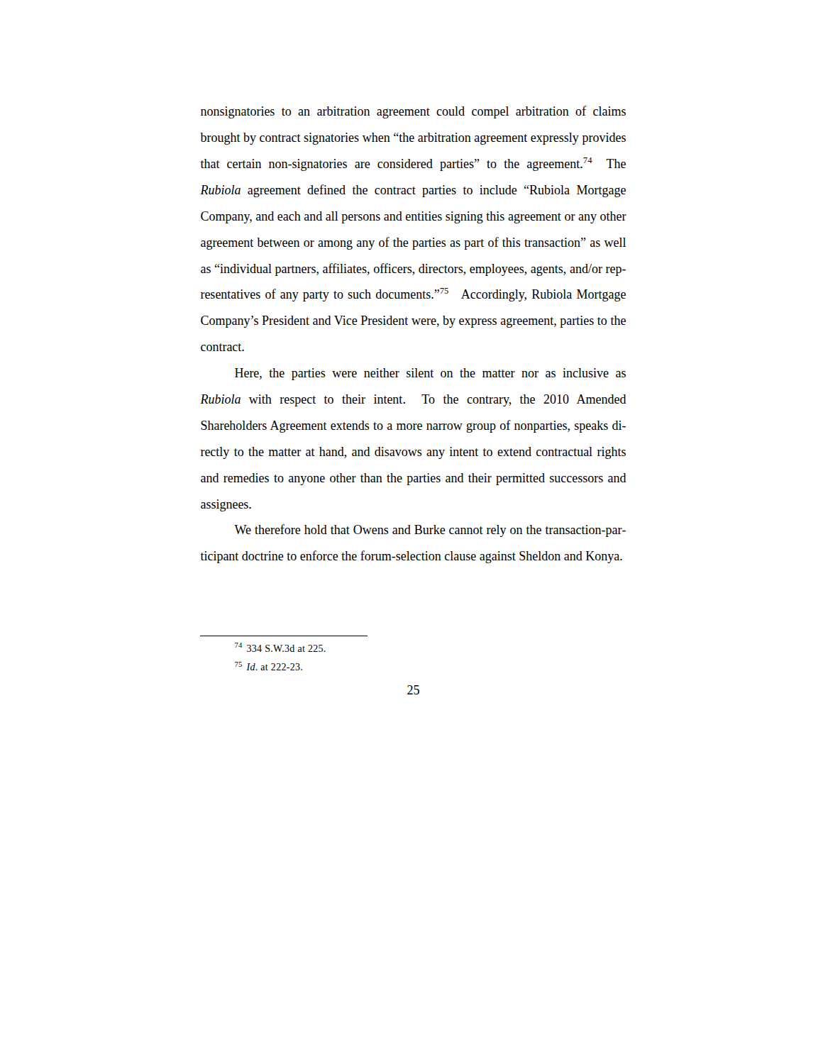nonsignatories to an arbitration agreement could compel arbitration of claims brought by contract signatories when “the arbitration agreement expressly provides that certain non-signatories are considered parties” to the agreement.74 The Rubiola agreement defined the contract parties to include “Rubiola Mortgage Company, and each and all persons and entities signing this agreement or any other agreement between or among any of the parties as part of this transaction” as well as “individual partners, affiliates, officers, directors, employees, agents, and/or representatives of any party to such documents.”75 Accordingly, Rubiola Mortgage Company’s President and Vice President were, by express agreement, parties to the contract.
Here, the parties were neither silent on the matter nor as inclusive as Rubiola with respect to their intent. To the contrary, the 2010 Amended Shareholders Agreement extends to a more narrow group of nonparties, speaks directly to the matter at hand, and disavows any intent to extend contractual rights and remedies to anyone other than the parties and their permitted successors and assignees.
We therefore hold that Owens and Burke cannot rely on the transaction-participant doctrine to enforce the forum-selection clause against Sheldon and Konya.
74 334 S.W.3d at 225.
75 Id. at 222-23.
25